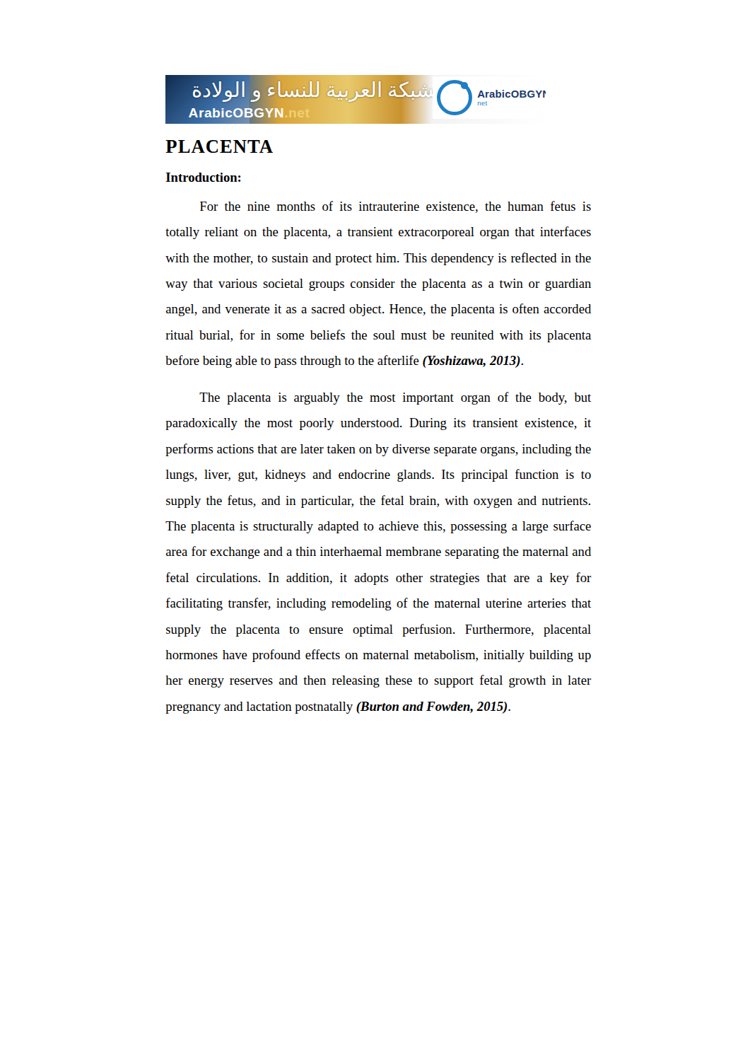الشبكة العربية للنساء و الولادة
ArabicOBGYN.net
ArabicOBGYN
net
PLACENTA
Introduction:
For the nine months of its intrauterine existence, the human fetus is totally reliant on the placenta, a transient extracorporeal organ that interfaces with the mother, to sustain and protect him. This dependency is reflected in the way that various societal groups consider the placenta as a twin or guardian angel, and venerate it as a sacred object. Hence, the placenta is often accorded ritual burial, for in some beliefs the soul must be reunited with its placenta before being able to pass through to the afterlife (Yoshizawa, 2013).
The placenta is arguably the most important organ of the body, but paradoxically the most poorly understood. During its transient existence, it performs actions that are later taken on by diverse separate organs, including the lungs, liver, gut, kidneys and endocrine glands. Its principal function is to supply the fetus, and in particular, the fetal brain, with oxygen and nutrients. The placenta is structurally adapted to achieve this, possessing a large surface area for exchange and a thin interhaemal membrane separating the maternal and fetal circulations. In addition, it adopts other strategies that are a key for facilitating transfer, including remodeling of the maternal uterine arteries that supply the placenta to ensure optimal perfusion. Furthermore, placental hormones have profound effects on maternal metabolism, initially building up her energy reserves and then releasing these to support fetal growth in later pregnancy and lactation postnatally (Burton and Fowden, 2015).